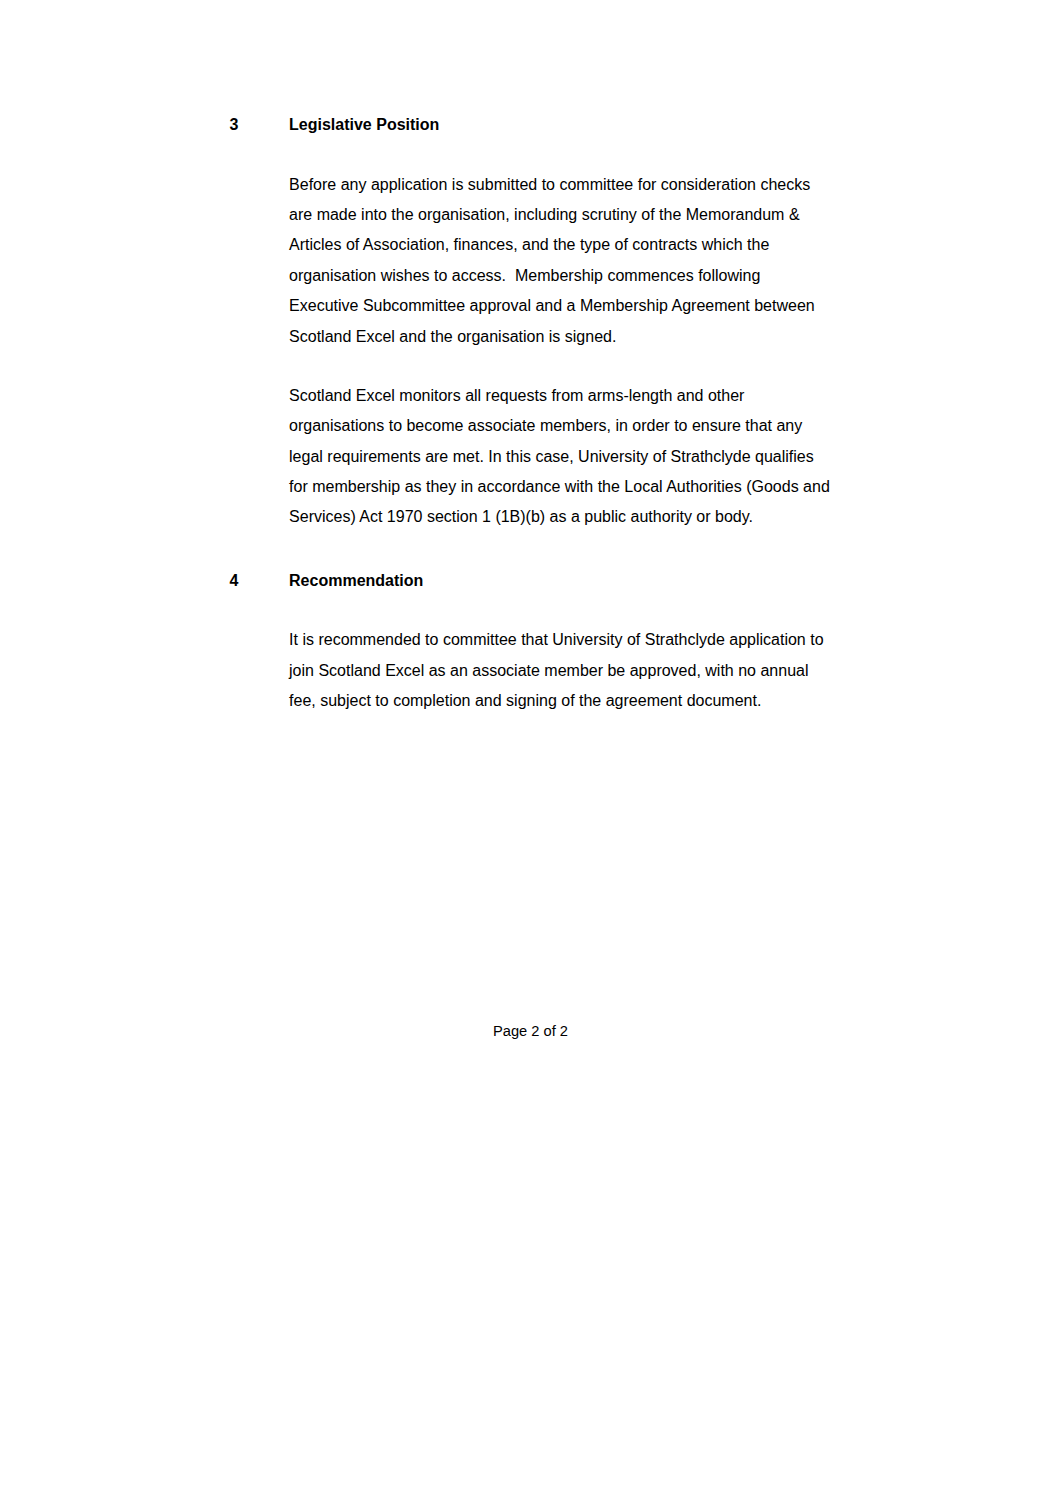3
Legislative Position
Before any application is submitted to committee for consideration checks are made into the organisation, including scrutiny of the Memorandum & Articles of Association, finances, and the type of contracts which the organisation wishes to access. Membership commences following Executive Subcommittee approval and a Membership Agreement between Scotland Excel and the organisation is signed.
Scotland Excel monitors all requests from arms-length and other organisations to become associate members, in order to ensure that any legal requirements are met. In this case, University of Strathclyde qualifies for membership as they in accordance with the Local Authorities (Goods and Services) Act 1970 section 1 (1B)(b) as a public authority or body.
4
Recommendation
It is recommended to committee that University of Strathclyde application to join Scotland Excel as an associate member be approved, with no annual fee, subject to completion and signing of the agreement document.
Page 2 of 2